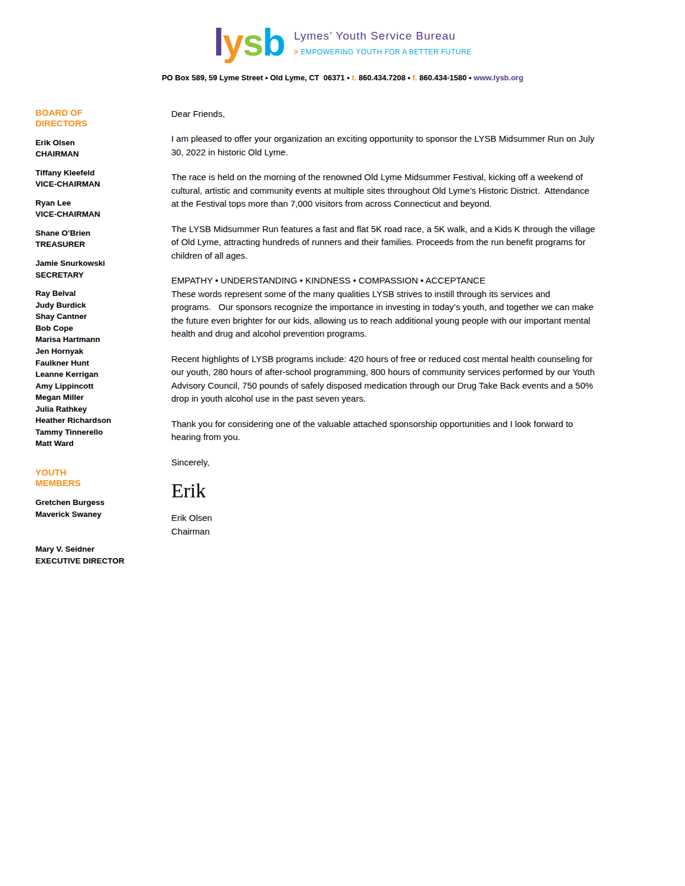lysb
Lymes’ Youth Service Bureau
>EMPOWERING YOUTH FOR A BETTER FUTURE
PO Box 589, 59 Lyme Street • Old Lyme, CT 06371 • t. 860.434.7208 • f. 860.434-1580 • www.lysb.org
BOARD OF
DIRECTORS
Erik Olsen
CHAIRMAN
Tiffany Kleefeld
VICE-CHAIRMAN
Ryan Lee
VICE-CHAIRMAN
Shane O’Brien
TREASURER
Jamie Snurkowski
SECRETARY
Ray Belval
Judy Burdick
Shay Cantner
Bob Cope
Marisa Hartmann
Jen Hornyak
Faulkner Hunt
Leanne Kerrigan
Amy Lippincott
Megan Miller
Julia Rathkey
Heather Richardson
Tammy Tinnerello
Matt Ward
YOUTH
MEMBERS
Gretchen Burgess
Maverick Swaney
Mary V. Seidner
EXECUTIVE DIRECTOR
Dear Friends,
I am pleased to offer your organization an exciting opportunity to sponsor the LYSB Midsummer Run on July 30, 2022 in historic Old Lyme.
The race is held on the morning of the renowned Old Lyme Midsummer Festival, kicking off a weekend of cultural, artistic and community events at multiple sites throughout Old Lyme’s Historic District. Attendance at the Festival tops more than 7,000 visitors from across Connecticut and beyond.
The LYSB Midsummer Run features a fast and flat 5K road race, a 5K walk, and a Kids K through the village of Old Lyme, attracting hundreds of runners and their families. Proceeds from the run benefit programs for children of all ages.
EMPATHY • UNDERSTANDING • KINDNESS • COMPASSION • ACCEPTANCE
These words represent some of the many qualities LYSB strives to instill through its services and programs. Our sponsors recognize the importance in investing in today’s youth, and together we can make the future even brighter for our kids, allowing us to reach additional young people with our important mental health and drug and alcohol prevention programs.
Recent highlights of LYSB programs include: 420 hours of free or reduced cost mental health counseling for our youth, 280 hours of after-school programming, 800 hours of community services performed by our Youth Advisory Council, 750 pounds of safely disposed medication through our Drug Take Back events and a 50% drop in youth alcohol use in the past seven years.
Thank you for considering one of the valuable attached sponsorship opportunities and I look forward to hearing from you.
Sincerely,
Erik
Erik Olsen
Chairman